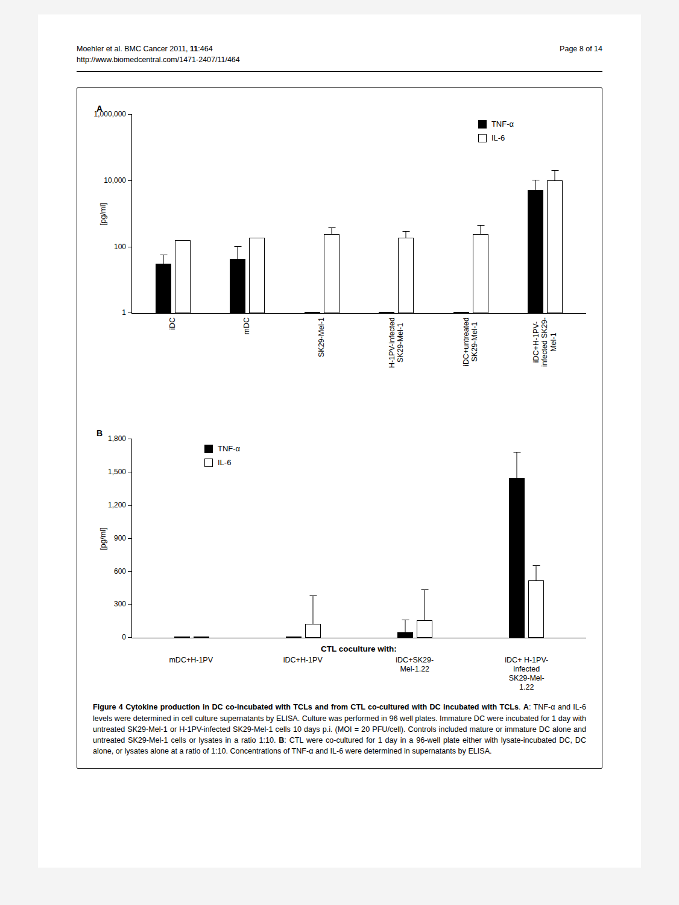Moehler et al. BMC Cancer 2011, 11:464
http://www.biomedcentral.com/1471-2407/11/464
Page 8 of 14
A
[pg/ml]
1
100
10,000
1,000,000
TNF-α
IL-6
iDC
mDC
SK29-Mel-1
H-1PV-infected
SK29-Mel-1
iDC+untreated
SK29-Mel-1
iDC+H-1PV-
infected SK29-
Mel-1
B
[pg/ml]
0
300
600
900
1,200
1,500
1,800
TNF-α
IL-6
CTL coculture with:
mDC+H-1PV
iDC+H-1PV
iDC+SK29-
Mel-1.22
iDC+ H-1PV-
infected
SK29-Mel-
1.22
Figure 4 Cytokine production in DC co-incubated with TCLs and from CTL co-cultured with DC incubated with TCLs. A: TNF-α and IL-6 levels were determined in cell culture supernatants by ELISA. Culture was performed in 96 well plates. Immature DC were incubated for 1 day with untreated SK29-Mel-1 or H-1PV-infected SK29-Mel-1 cells 10 days p.i. (MOI = 20 PFU/cell). Controls included mature or immature DC alone and untreated SK29-Mel-1 cells or lysates in a ratio 1:10. B: CTL were co-cultured for 1 day in a 96-well plate either with lysate-incubated DC, DC alone, or lysates alone at a ratio of 1:10. Concentrations of TNF-α and IL-6 were determined in supernatants by ELISA.